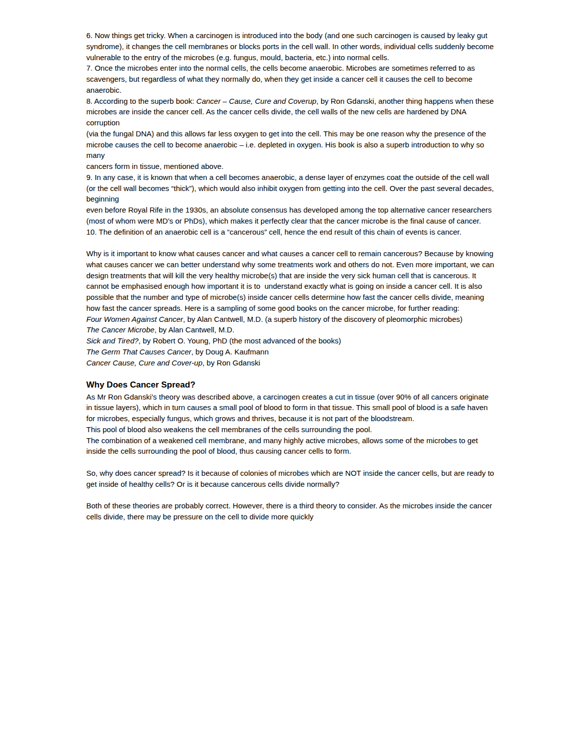6. Now things get tricky. When a carcinogen is introduced into the body (and one such carcinogen is caused by leaky gut syndrome), it changes the cell membranes or blocks ports in the cell wall. In other words, individual cells suddenly become vulnerable to the entry of the microbes (e.g. fungus, mould, bacteria, etc.) into normal cells.
7. Once the microbes enter into the normal cells, the cells become anaerobic. Microbes are sometimes referred to as scavengers, but regardless of what they normally do, when they get inside a cancer cell it causes the cell to become anaerobic.
8. According to the superb book: Cancer – Cause, Cure and Coverup, by Ron Gdanski, another thing happens when these microbes are inside the cancer cell. As the cancer cells divide, the cell walls of the new cells are hardened by DNA corruption
(via the fungal DNA) and this allows far less oxygen to get into the cell. This may be one reason why the presence of the microbe causes the cell to become anaerobic – i.e. depleted in oxygen. His book is also a superb introduction to why so many
cancers form in tissue, mentioned above.
9. In any case, it is known that when a cell becomes anaerobic, a dense layer of enzymes coat the outside of the cell wall (or the cell wall becomes “thick”), which would also inhibit oxygen from getting into the cell. Over the past several decades, beginning
even before Royal Rife in the 1930s, an absolute consensus has developed among the top alternative cancer researchers (most of whom were MD’s or PhDs), which makes it perfectly clear that the cancer microbe is the final cause of cancer.
10. The definition of an anaerobic cell is a “cancerous” cell, hence the end result of this chain of events is cancer.
Why is it important to know what causes cancer and what causes a cancer cell to remain cancerous? Because by knowing what causes cancer we can better understand why some treatments work and others do not. Even more important, we can design treatments that will kill the very healthy microbe(s) that are inside the very sick human cell that is cancerous. It cannot be emphasised enough how important it is to understand exactly what is going on inside a cancer cell. It is also possible that the number and type of microbe(s) inside cancer cells determine how fast the cancer cells divide, meaning how fast the cancer spreads. Here is a sampling of some good books on the cancer microbe, for further reading:
Four Women Against Cancer, by Alan Cantwell, M.D. (a superb history of the discovery of pleomorphic microbes)
The Cancer Microbe, by Alan Cantwell, M.D.
Sick and Tired?, by Robert O. Young, PhD (the most advanced of the books)
The Germ That Causes Cancer, by Doug A. Kaufmann
Cancer Cause, Cure and Cover-up, by Ron Gdanski
Why Does Cancer Spread?
As Mr Ron Gdanski’s theory was described above, a carcinogen creates a cut in tissue (over 90% of all cancers originate in tissue layers), which in turn causes a small pool of blood to form in that tissue. This small pool of blood is a safe haven for microbes, especially fungus, which grows and thrives, because it is not part of the bloodstream.
This pool of blood also weakens the cell membranes of the cells surrounding the pool.
The combination of a weakened cell membrane, and many highly active microbes, allows some of the microbes to get inside the cells surrounding the pool of blood, thus causing cancer cells to form.
So, why does cancer spread? Is it because of colonies of microbes which are NOT inside the cancer cells, but are ready to get inside of healthy cells? Or is it because cancerous cells divide normally?
Both of these theories are probably correct. However, there is a third theory to consider. As the microbes inside the cancer cells divide, there may be pressure on the cell to divide more quickly